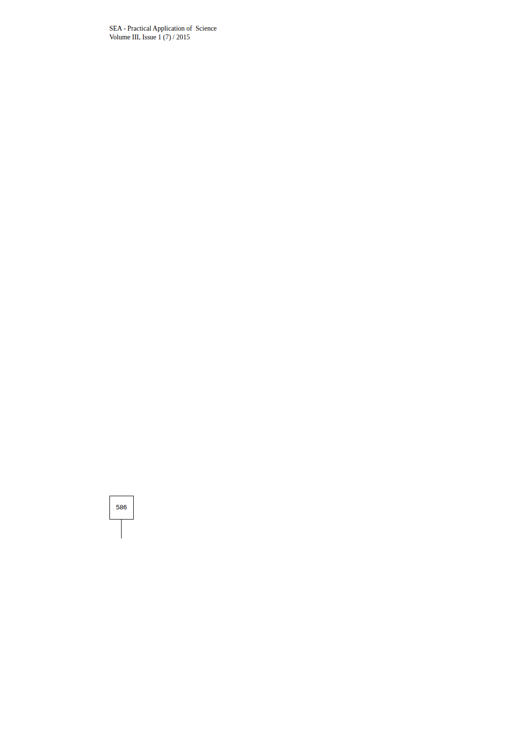SEA - Practical Application of Science
Volume III, Issue 1 (7) / 2015
586